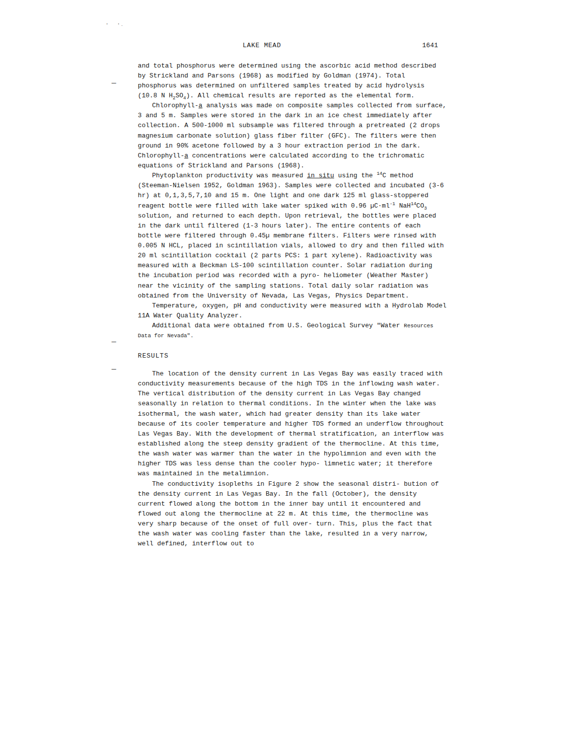· ··
—
—
—
LAKE MEAD 1641
and total phosphorus were determined using the ascorbic acid method described by Strickland and Parsons (1968) as modified by Goldman (1974). Total phosphorus was determined on unfiltered samples treated by acid hydrolysis (10.8 N H2SO4). All chemical results are reported as the elemental form.
Chlorophyll-a analysis was made on composite samples collected from surface, 3 and 5 m. Samples were stored in the dark in an ice chest immediately after collection. A 500-1000 ml subsample was filtered through a pretreated (2 drops magnesium carbonate solution) glass fiber filter (GFC). The filters were then ground in 90% acetone followed by a 3 hour extraction period in the dark. Chlorophyll-a concentrations were calculated according to the trichromatic equations of Strickland and Parsons (1968).
Phytoplankton productivity was measured in situ using the 14C method (Steeman-Nielsen 1952, Goldman 1963). Samples were collected and incubated (3-6 hr) at 0,1,3,5,7,10 and 15 m. One light and one dark 125 ml glass-stoppered reagent bottle were filled with lake water spiked with 0.96 µC·ml-1 NaH14CO3 solution, and returned to each depth. Upon retrieval, the bottles were placed in the dark until filtered (1-3 hours later). The entire contents of each bottle were filtered through 0.45µ membrane filters. Filters were rinsed with 0.005 N HCL, placed in scintillation vials, allowed to dry and then filled with 20 ml scintillation cocktail (2 parts PCS: 1 part xylene). Radioactivity was measured with a Beckman LS-100 scintillation counter. Solar radiation during the incubation period was recorded with a pyro- heliometer (Weather Master) near the vicinity of the sampling stations. Total daily solar radiation was obtained from the University of Nevada, Las Vegas, Physics Department.
Temperature, oxygen, pH and conductivity were measured with a Hydrolab Model 11A Water Quality Analyzer.
Additional data were obtained from U.S. Geological Survey "Water Resources Data for Nevada".
RESULTS
The location of the density current in Las Vegas Bay was easily traced with conductivity measurements because of the high TDS in the inflowing wash water. The vertical distribution of the density current in Las Vegas Bay changed seasonally in relation to thermal conditions. In the winter when the lake was isothermal, the wash water, which had greater density than its lake water because of its cooler temperature and higher TDS formed an underflow throughout Las Vegas Bay. With the development of thermal stratification, an interflow was established along the steep density gradient of the thermocline. At this time, the wash water was warmer than the water in the hypolimnion and even with the higher TDS was less dense than the cooler hypo- limnetic water; it therefore was maintained in the metalimnion.
The conductivity isopleths in Figure 2 show the seasonal distri- bution of the density current in Las Vegas Bay. In the fall (October), the density current flowed along the bottom in the inner bay until it encountered and flowed out along the thermocline at 22 m. At this time, the thermocline was very sharp because of the onset of full over- turn. This, plus the fact that the wash water was cooling faster than the lake, resulted in a very narrow, well defined, interflow out to